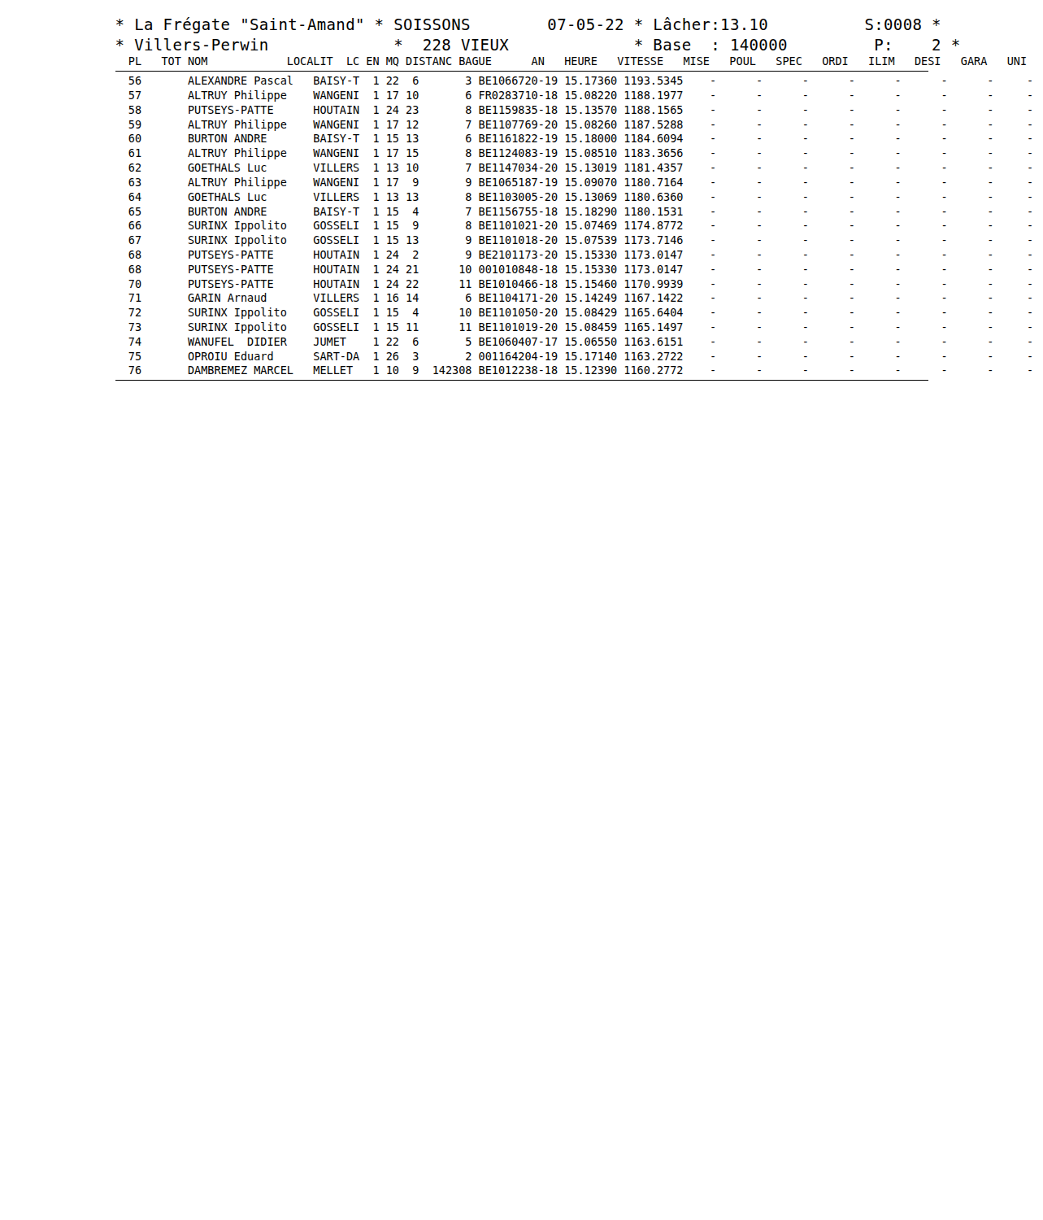* La Frégate "Saint-Amand" * SOISSONS        07-05-22 * Lâcher:13.10          S:0008 *
* Villers-Perwin             *  228 VIEUX             * Base  : 140000         P:    2 *
  PL   TOT NOM            LOCALIT  LC EN MQ DISTANC BAGUE      AN   HEURE   VITESSE   MISE   POUL   SPEC   ORDI   ILIM   DESI   GARA   UNI   CHA
  56       ALEXANDRE Pascal   BAISY-T  1 22  6       3 BE1066720-19 15.17360 1193.5345    -      -      -      -      -      -      -     -     -
  57       ALTRUY Philippe    WANGENI  1 17 10       6 FR0283710-18 15.08220 1188.1977    -      -      -      -      -      -      -     -     -
  58       PUTSEYS-PATTE      HOUTAIN  1 24 23       8 BE1159835-18 15.13570 1188.1565    -      -      -      -      -      -      -     -     -
  59       ALTRUY Philippe    WANGENI  1 17 12       7 BE1107769-20 15.08260 1187.5288    -      -      -      -      -      -      -     -     -
  60       BURTON ANDRE       BAISY-T  1 15 13       6 BE1161822-19 15.18000 1184.6094    -      -      -      -      -      -      -     -     -
  61       ALTRUY Philippe    WANGENI  1 17 15       8 BE1124083-19 15.08510 1183.3656    -      -      -      -      -      -      -     -     -
  62       GOETHALS Luc       VILLERS  1 13 10       7 BE1147034-20 15.13019 1181.4357    -      -      -      -      -      -      -     -     -
  63       ALTRUY Philippe    WANGENI  1 17  9       9 BE1065187-19 15.09070 1180.7164    -      -      -      -      -      -      -     -     -
  64       GOETHALS Luc       VILLERS  1 13 13       8 BE1103005-20 15.13069 1180.6360    -      -      -      -      -      -      -     -     -
  65       BURTON ANDRE       BAISY-T  1 15  4       7 BE1156755-18 15.18290 1180.1531    -      -      -      -      -      -      -     -     -
  66       SURINX Ippolito    GOSSELI  1 15  9       8 BE1101021-20 15.07469 1174.8772    -      -      -      -      -      -      -     -     -
  67       SURINX Ippolito    GOSSELI  1 15 13       9 BE1101018-20 15.07539 1173.7146    -      -      -      -      -      -      -     -     -
  68       PUTSEYS-PATTE      HOUTAIN  1 24  2       9 BE2101173-20 15.15330 1173.0147    -      -      -      -      -      -      -     -     -
  68       PUTSEYS-PATTE      HOUTAIN  1 24 21      10 001010848-18 15.15330 1173.0147    -      -      -      -      -      -      -     -     -
  70       PUTSEYS-PATTE      HOUTAIN  1 24 22      11 BE1010466-18 15.15460 1170.9939    -      -      -      -      -      -      -     -     -
  71       GARIN Arnaud       VILLERS  1 16 14       6 BE1104171-20 15.14249 1167.1422    -      -      -      -      -      -      -     -     -
  72       SURINX Ippolito    GOSSELI  1 15  4      10 BE1101050-20 15.08429 1165.6404    -      -      -      -      -      -      -     -     -
  73       SURINX Ippolito    GOSSELI  1 15 11      11 BE1101019-20 15.08459 1165.1497    -      -      -      -      -      -      -     -     -
  74       WANUFEL  DIDIER    JUMET    1 22  6       5 BE1060407-17 15.06550 1163.6151    -      -      -      -      -      -      -     -     -
  75       OPROIU Eduard      SART-DA  1 26  3       2 001164204-19 15.17140 1163.2722    -      -      -      -      -      -      -     -     -
  76       DAMBREMEZ MARCEL   MELLET   1 10  9  142308 BE1012238-18 15.12390 1160.2772    -      -      -      -      -      -      -     -     -